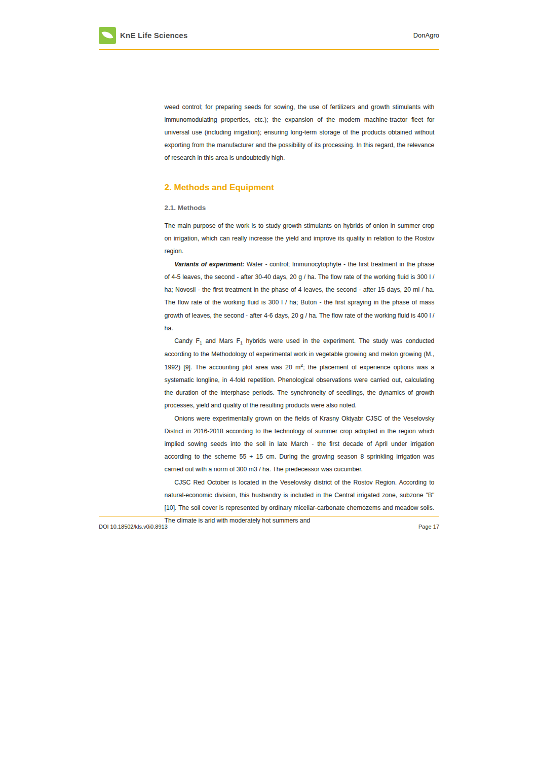KnE Life Sciences
DonAgro
weed control; for preparing seeds for sowing, the use of fertilizers and growth stimulants with immunomodulating properties, etc.); the expansion of the modern machine-tractor fleet for universal use (including irrigation); ensuring long-term storage of the products obtained without exporting from the manufacturer and the possibility of its processing. In this regard, the relevance of research in this area is undoubtedly high.
2. Methods and Equipment
2.1. Methods
The main purpose of the work is to study growth stimulants on hybrids of onion in summer crop on irrigation, which can really increase the yield and improve its quality in relation to the Rostov region.
Variants of experiment: Water - control; Immunocytophyte - the first treatment in the phase of 4-5 leaves, the second - after 30-40 days, 20 g / ha. The flow rate of the working fluid is 300 l / ha; Novosil - the first treatment in the phase of 4 leaves, the second - after 15 days, 20 ml / ha. The flow rate of the working fluid is 300 l / ha; Buton - the first spraying in the phase of mass growth of leaves, the second - after 4-6 days, 20 g / ha. The flow rate of the working fluid is 400 l / ha.
Candy F1 and Mars F1 hybrids were used in the experiment. The study was conducted according to the Methodology of experimental work in vegetable growing and melon growing (M., 1992) [9]. The accounting plot area was 20 m2; the placement of experience options was a systematic longline, in 4-fold repetition. Phenological observations were carried out, calculating the duration of the interphase periods. The synchroneity of seedlings, the dynamics of growth processes, yield and quality of the resulting products were also noted.
Onions were experimentally grown on the fields of Krasny Oktyabr CJSC of the Veselovsky District in 2016-2018 according to the technology of summer crop adopted in the region which implied sowing seeds into the soil in late March - the first decade of April under irrigation according to the scheme 55 + 15 cm. During the growing season 8 sprinkling irrigation was carried out with a norm of 300 m3 / ha. The predecessor was cucumber.
CJSC Red October is located in the Veselovsky district of the Rostov Region. According to natural-economic division, this husbandry is included in the Central irrigated zone, subzone "B" [10]. The soil cover is represented by ordinary micellar-carbonate chernozems and meadow soils. The climate is arid with moderately hot summers and
DOI 10.18502/kls.v0i0.8913
Page 17